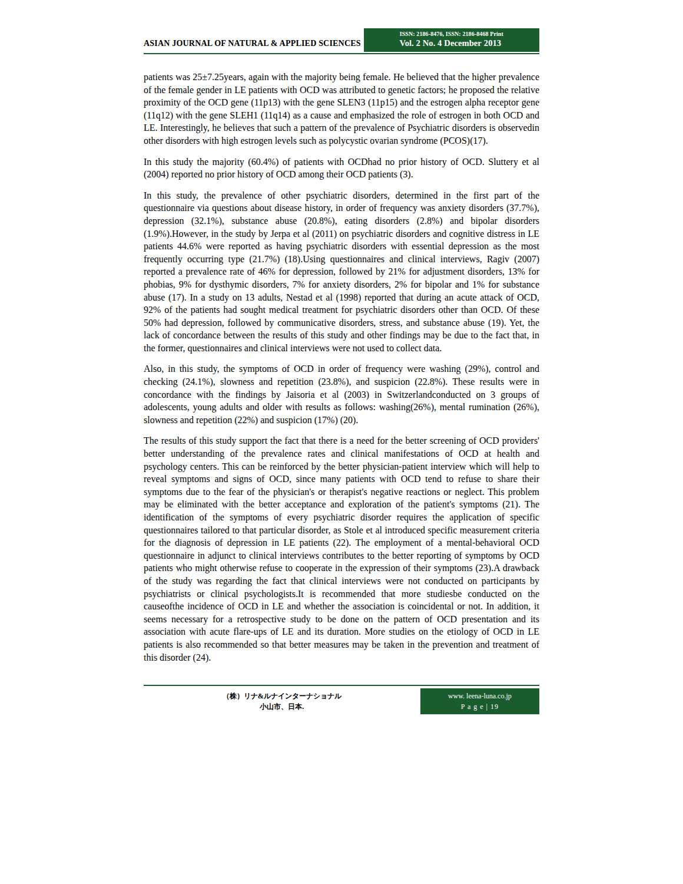ASIAN JOURNAL OF NATURAL & APPLIED SCIENCES
ISSN: 2186-8476, ISSN: 2186-8468 Print
Vol. 2No. 4 December2013
patients was 25±7.25years, again with the majority being female. He believed that the higher prevalence of the female gender in LE patients with OCD was attributed to genetic factors; he proposed the relative proximity of the OCD gene (11p13) with the gene SLEN3 (11p15) and the estrogen alpha receptor gene (11q12) with the gene SLEH1 (11q14) as a cause and emphasized the role of estrogen in both OCD and LE. Interestingly, he believes that such a pattern of the prevalence of Psychiatric disorders is observedin other disorders with high estrogen levels such as polycystic ovarian syndrome (PCOS)(17).
In this study the majority (60.4%) of patients with OCDhad no prior history of OCD. Sluttery et al (2004) reported no prior history of OCD among their OCD patients (3).
In this study, the prevalence of other psychiatric disorders, determined in the first part of the questionnaire via questions about disease history, in order of frequency was anxiety disorders (37.7%), depression (32.1%), substance abuse (20.8%), eating disorders (2.8%) and bipolar disorders (1.9%).However, in the study by Jerpa et al (2011) on psychiatric disorders and cognitive distress in LE patients 44.6% were reported as having psychiatric disorders with essential depression as the most frequently occurring type (21.7%) (18).Using questionnaires and clinical interviews, Ragiv (2007) reported a prevalence rate of 46% for depression, followed by 21% for adjustment disorders, 13% for phobias, 9% for dysthymic disorders, 7% for anxiety disorders, 2% for bipolar and 1% for substance abuse (17). In a study on 13 adults, Nestad et al (1998) reported that during an acute attack of OCD, 92% of the patients had sought medical treatment for psychiatric disorders other than OCD. Of these 50% had depression, followed by communicative disorders, stress, and substance abuse (19). Yet, the lack of concordance between the results of this study and other findings may be due to the fact that, in the former, questionnaires and clinical interviews were not used to collect data.
Also, in this study, the symptoms of OCD in order of frequency were washing (29%), control and checking (24.1%), slowness and repetition (23.8%), and suspicion (22.8%). These results were in concordance with the findings by Jaisoria et al (2003) in Switzerlandconducted on 3 groups of adolescents, young adults and older with results as follows: washing(26%), mental rumination (26%), slowness and repetition (22%) and suspicion (17%) (20).
The results of this study support the fact that there is a need for the better screening of OCD providers' better understanding of the prevalence rates and clinical manifestations of OCD at health and psychology centers. This can be reinforced by the better physician-patient interview which will help to reveal symptoms and signs of OCD, since many patients with OCD tend to refuse to share their symptoms due to the fear of the physician's or therapist's negative reactions or neglect. This problem may be eliminated with the better acceptance and exploration of the patient's symptoms (21). The identification of the symptoms of every psychiatric disorder requires the application of specific questionnaires tailored to that particular disorder, as Stole et al introduced specific measurement criteria for the diagnosis of depression in LE patients (22). The employment of a mental-behavioral OCD questionnaire in adjunct to clinical interviews contributes to the better reporting of symptoms by OCD patients who might otherwise refuse to cooperate in the expression of their symptoms (23).A drawback of the study was regarding the fact that clinical interviews were not conducted on participants by psychiatrists or clinical psychologists.It is recommended that more studiesbe conducted on the causeofthe incidence of OCD in LE and whether the association is coincidental or not. In addition, it seems necessary for a retrospective study to be done on the pattern of OCD presentation and its association with acute flare-ups of LE and its duration. More studies on the etiology of OCD in LE patients is also recommended so that better measures may be taken in the prevention and treatment of this disorder (24).
（株）リナ&ルナインターナショナル
小山市、日本.
www. leena-luna.co.jp P a g e | 19